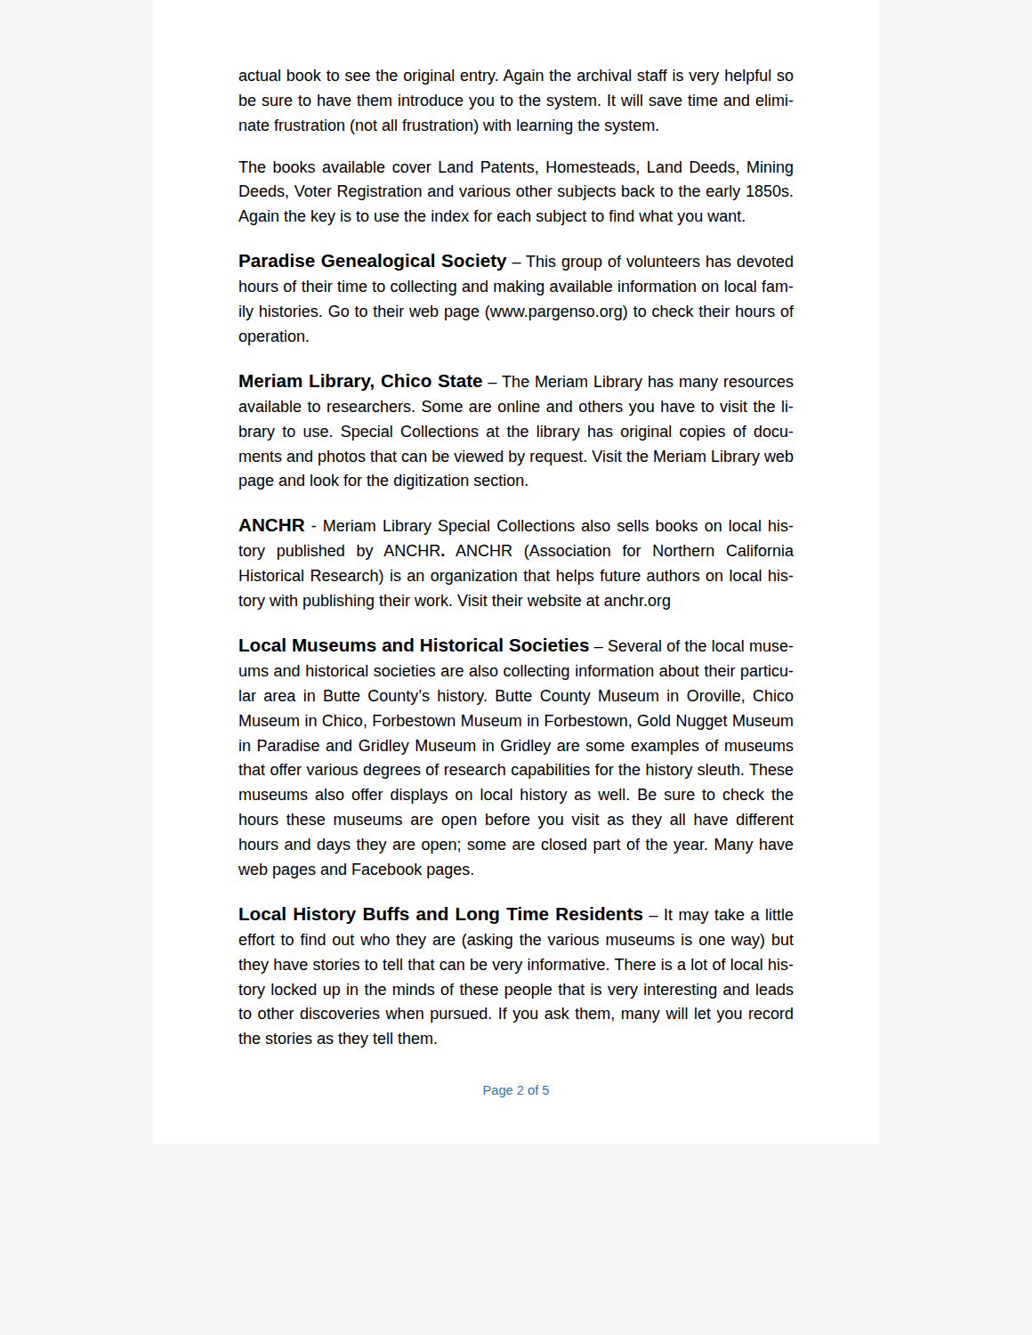actual book to see the original entry. Again the archival staff is very helpful so be sure to have them introduce you to the system. It will save time and eliminate frustration (not all frustration) with learning the system.
The books available cover Land Patents, Homesteads, Land Deeds, Mining Deeds, Voter Registration and various other subjects back to the early 1850s. Again the key is to use the index for each subject to find what you want.
Paradise Genealogical Society – This group of volunteers has devoted hours of their time to collecting and making available information on local family histories. Go to their web page (www.pargenso.org) to check their hours of operation.
Meriam Library, Chico State – The Meriam Library has many resources available to researchers. Some are online and others you have to visit the library to use. Special Collections at the library has original copies of documents and photos that can be viewed by request. Visit the Meriam Library web page and look for the digitization section.
ANCHR - Meriam Library Special Collections also sells books on local history published by ANCHR. ANCHR (Association for Northern California Historical Research) is an organization that helps future authors on local history with publishing their work. Visit their website at anchr.org
Local Museums and Historical Societies – Several of the local museums and historical societies are also collecting information about their particular area in Butte County’s history. Butte County Museum in Oroville, Chico Museum in Chico, Forbestown Museum in Forbestown, Gold Nugget Museum in Paradise and Gridley Museum in Gridley are some examples of museums that offer various degrees of research capabilities for the history sleuth. These museums also offer displays on local history as well. Be sure to check the hours these museums are open before you visit as they all have different hours and days they are open; some are closed part of the year. Many have web pages and Facebook pages.
Local History Buffs and Long Time Residents – It may take a little effort to find out who they are (asking the various museums is one way) but they have stories to tell that can be very informative. There is a lot of local history locked up in the minds of these people that is very interesting and leads to other discoveries when pursued. If you ask them, many will let you record the stories as they tell them.
Page 2 of 5